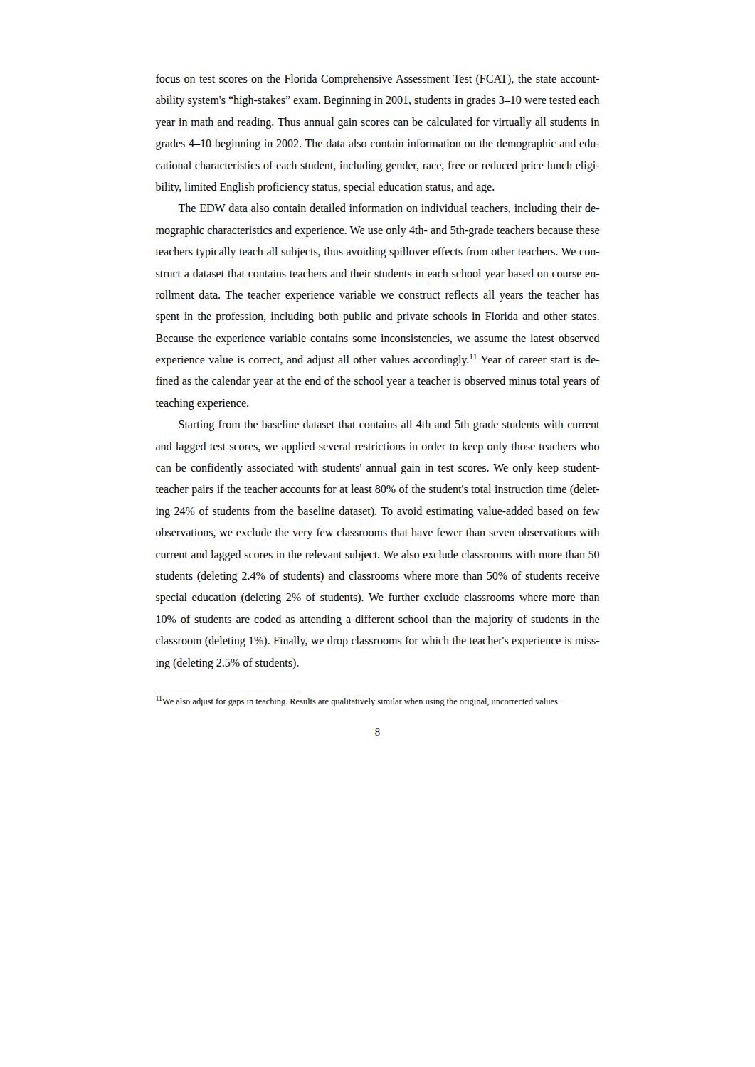focus on test scores on the Florida Comprehensive Assessment Test (FCAT), the state accountability system's “high-stakes” exam. Beginning in 2001, students in grades 3–10 were tested each year in math and reading. Thus annual gain scores can be calculated for virtually all students in grades 4–10 beginning in 2002. The data also contain information on the demographic and educational characteristics of each student, including gender, race, free or reduced price lunch eligibility, limited English proficiency status, special education status, and age.
The EDW data also contain detailed information on individual teachers, including their demographic characteristics and experience. We use only 4th- and 5th-grade teachers because these teachers typically teach all subjects, thus avoiding spillover effects from other teachers. We construct a dataset that contains teachers and their students in each school year based on course enrollment data. The teacher experience variable we construct reflects all years the teacher has spent in the profession, including both public and private schools in Florida and other states. Because the experience variable contains some inconsistencies, we assume the latest observed experience value is correct, and adjust all other values accordingly.11 Year of career start is defined as the calendar year at the end of the school year a teacher is observed minus total years of teaching experience.
Starting from the baseline dataset that contains all 4th and 5th grade students with current and lagged test scores, we applied several restrictions in order to keep only those teachers who can be confidently associated with students' annual gain in test scores. We only keep student-teacher pairs if the teacher accounts for at least 80% of the student's total instruction time (deleting 24% of students from the baseline dataset). To avoid estimating value-added based on few observations, we exclude the very few classrooms that have fewer than seven observations with current and lagged scores in the relevant subject. We also exclude classrooms with more than 50 students (deleting 2.4% of students) and classrooms where more than 50% of students receive special education (deleting 2% of students). We further exclude classrooms where more than 10% of students are coded as attending a different school than the majority of students in the classroom (deleting 1%). Finally, we drop classrooms for which the teacher's experience is missing (deleting 2.5% of students).
11We also adjust for gaps in teaching. Results are qualitatively similar when using the original, uncorrected values.
8